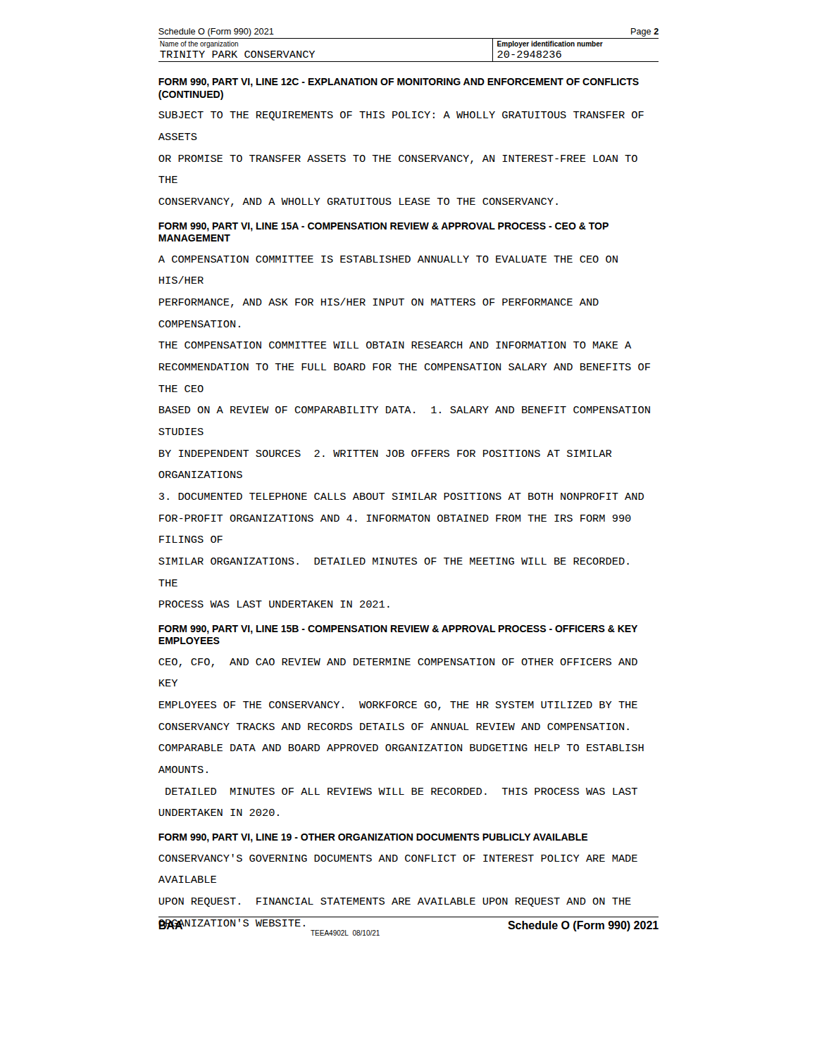Schedule O (Form 990) 2021
Page 2
Name of the organization
TRINITY PARK CONSERVANCY
Employer identification number
20-2948236
FORM 990, PART VI, LINE 12C - EXPLANATION OF MONITORING AND ENFORCEMENT OF CONFLICTS (CONTINUED)
SUBJECT TO THE REQUIREMENTS OF THIS POLICY: A WHOLLY GRATUITOUS TRANSFER OF ASSETS OR PROMISE TO TRANSFER ASSETS TO THE CONSERVANCY, AN INTEREST-FREE LOAN TO THE CONSERVANCY, AND A WHOLLY GRATUITOUS LEASE TO THE CONSERVANCY.
FORM 990, PART VI, LINE 15A - COMPENSATION REVIEW & APPROVAL PROCESS - CEO & TOP MANAGEMENT
A COMPENSATION COMMITTEE IS ESTABLISHED ANNUALLY TO EVALUATE THE CEO ON HIS/HER PERFORMANCE, AND ASK FOR HIS/HER INPUT ON MATTERS OF PERFORMANCE AND COMPENSATION. THE COMPENSATION COMMITTEE WILL OBTAIN RESEARCH AND INFORMATION TO MAKE A RECOMMENDATION TO THE FULL BOARD FOR THE COMPENSATION SALARY AND BENEFITS OF THE CEO BASED ON A REVIEW OF COMPARABILITY DATA. 1. SALARY AND BENEFIT COMPENSATION STUDIES BY INDEPENDENT SOURCES 2. WRITTEN JOB OFFERS FOR POSITIONS AT SIMILAR ORGANIZATIONS 3. DOCUMENTED TELEPHONE CALLS ABOUT SIMILAR POSITIONS AT BOTH NONPROFIT AND FOR-PROFIT ORGANIZATIONS AND 4. INFORMATON OBTAINED FROM THE IRS FORM 990 FILINGS OF SIMILAR ORGANIZATIONS. DETAILED MINUTES OF THE MEETING WILL BE RECORDED. THE PROCESS WAS LAST UNDERTAKEN IN 2021.
FORM 990, PART VI, LINE 15B - COMPENSATION REVIEW & APPROVAL PROCESS - OFFICERS & KEY EMPLOYEES
CEO, CFO, AND CAO REVIEW AND DETERMINE COMPENSATION OF OTHER OFFICERS AND KEY EMPLOYEES OF THE CONSERVANCY. WORKFORCE GO, THE HR SYSTEM UTILIZED BY THE CONSERVANCY TRACKS AND RECORDS DETAILS OF ANNUAL REVIEW AND COMPENSATION. COMPARABLE DATA AND BOARD APPROVED ORGANIZATION BUDGETING HELP TO ESTABLISH AMOUNTS. DETAILED MINUTES OF ALL REVIEWS WILL BE RECORDED. THIS PROCESS WAS LAST UNDERTAKEN IN 2020.
FORM 990, PART VI, LINE 19 - OTHER ORGANIZATION DOCUMENTS PUBLICLY AVAILABLE
CONSERVANCY'S GOVERNING DOCUMENTS AND CONFLICT OF INTEREST POLICY ARE MADE AVAILABLE UPON REQUEST. FINANCIAL STATEMENTS ARE AVAILABLE UPON REQUEST AND ON THE ORGANIZATION'S WEBSITE.
BAA
TEEA4902L 08/10/21
Schedule O (Form 990) 2021